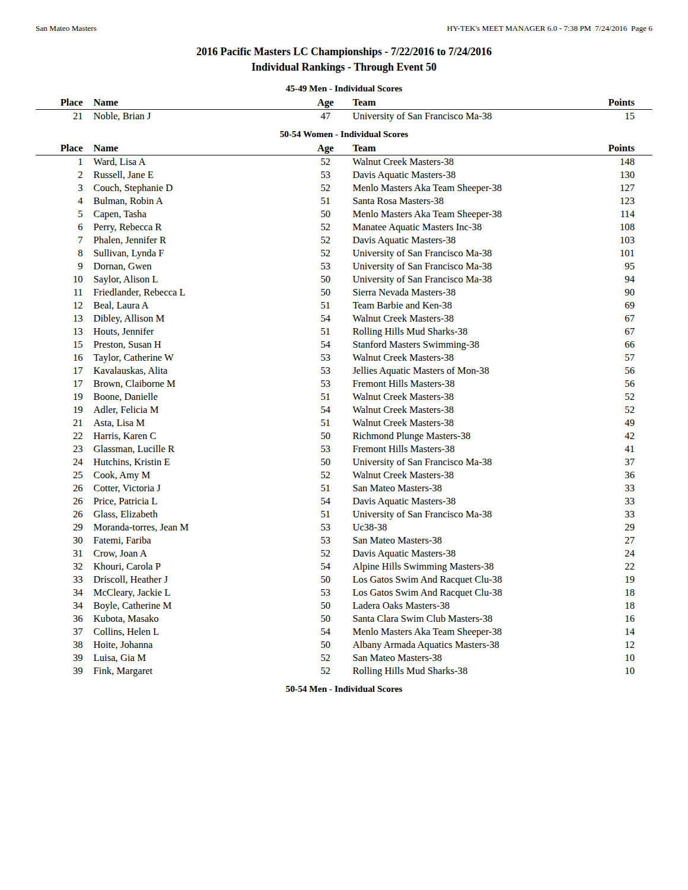San Mateo Masters
HY-TEK's MEET MANAGER 6.0 - 7:38 PM 7/24/2016 Page 6
2016 Pacific Masters LC Championships - 7/22/2016 to 7/24/2016
Individual Rankings - Through Event 50
45-49 Men - Individual Scores
| Place | Name | Age | Team | Points |
| --- | --- | --- | --- | --- |
| 21 | Noble, Brian J | 47 | University of San Francisco Ma-38 | 15 |
50-54 Women - Individual Scores
| Place | Name | Age | Team | Points |
| --- | --- | --- | --- | --- |
| 1 | Ward, Lisa A | 52 | Walnut Creek Masters-38 | 148 |
| 2 | Russell, Jane E | 53 | Davis Aquatic Masters-38 | 130 |
| 3 | Couch, Stephanie D | 52 | Menlo Masters Aka Team Sheeper-38 | 127 |
| 4 | Bulman, Robin A | 51 | Santa Rosa Masters-38 | 123 |
| 5 | Capen, Tasha | 50 | Menlo Masters Aka Team Sheeper-38 | 114 |
| 6 | Perry, Rebecca R | 52 | Manatee Aquatic Masters Inc-38 | 108 |
| 7 | Phalen, Jennifer R | 52 | Davis Aquatic Masters-38 | 103 |
| 8 | Sullivan, Lynda F | 52 | University of San Francisco Ma-38 | 101 |
| 9 | Dornan, Gwen | 53 | University of San Francisco Ma-38 | 95 |
| 10 | Saylor, Alison L | 50 | University of San Francisco Ma-38 | 94 |
| 11 | Friedlander, Rebecca L | 50 | Sierra Nevada Masters-38 | 90 |
| 12 | Beal, Laura A | 51 | Team Barbie and Ken-38 | 69 |
| 13 | Dibley, Allison M | 54 | Walnut Creek Masters-38 | 67 |
| 13 | Houts, Jennifer | 51 | Rolling Hills Mud Sharks-38 | 67 |
| 15 | Preston, Susan H | 54 | Stanford Masters Swimming-38 | 66 |
| 16 | Taylor, Catherine W | 53 | Walnut Creek Masters-38 | 57 |
| 17 | Kavalauskas, Alita | 53 | Jellies Aquatic Masters of Mon-38 | 56 |
| 17 | Brown, Claiborne M | 53 | Fremont Hills Masters-38 | 56 |
| 19 | Boone, Danielle | 51 | Walnut Creek Masters-38 | 52 |
| 19 | Adler, Felicia M | 54 | Walnut Creek Masters-38 | 52 |
| 21 | Asta, Lisa M | 51 | Walnut Creek Masters-38 | 49 |
| 22 | Harris, Karen C | 50 | Richmond Plunge Masters-38 | 42 |
| 23 | Glassman, Lucille R | 53 | Fremont Hills Masters-38 | 41 |
| 24 | Hutchins, Kristin E | 50 | University of San Francisco Ma-38 | 37 |
| 25 | Cook, Amy M | 52 | Walnut Creek Masters-38 | 36 |
| 26 | Cotter, Victoria J | 51 | San Mateo Masters-38 | 33 |
| 26 | Price, Patricia L | 54 | Davis Aquatic Masters-38 | 33 |
| 26 | Glass, Elizabeth | 51 | University of San Francisco Ma-38 | 33 |
| 29 | Moranda-torres, Jean M | 53 | Uc38-38 | 29 |
| 30 | Fatemi, Fariba | 53 | San Mateo Masters-38 | 27 |
| 31 | Crow, Joan A | 52 | Davis Aquatic Masters-38 | 24 |
| 32 | Khouri, Carola P | 54 | Alpine Hills Swimming Masters-38 | 22 |
| 33 | Driscoll, Heather J | 50 | Los Gatos Swim And Racquet Clu-38 | 19 |
| 34 | McCleary, Jackie L | 53 | Los Gatos Swim And Racquet Clu-38 | 18 |
| 34 | Boyle, Catherine M | 50 | Ladera Oaks Masters-38 | 18 |
| 36 | Kubota, Masako | 50 | Santa Clara Swim Club Masters-38 | 16 |
| 37 | Collins, Helen L | 54 | Menlo Masters Aka Team Sheeper-38 | 14 |
| 38 | Hoite, Johanna | 50 | Albany Armada Aquatics Masters-38 | 12 |
| 39 | Luisa, Gia M | 52 | San Mateo Masters-38 | 10 |
| 39 | Fink, Margaret | 52 | Rolling Hills Mud Sharks-38 | 10 |
50-54 Men - Individual Scores